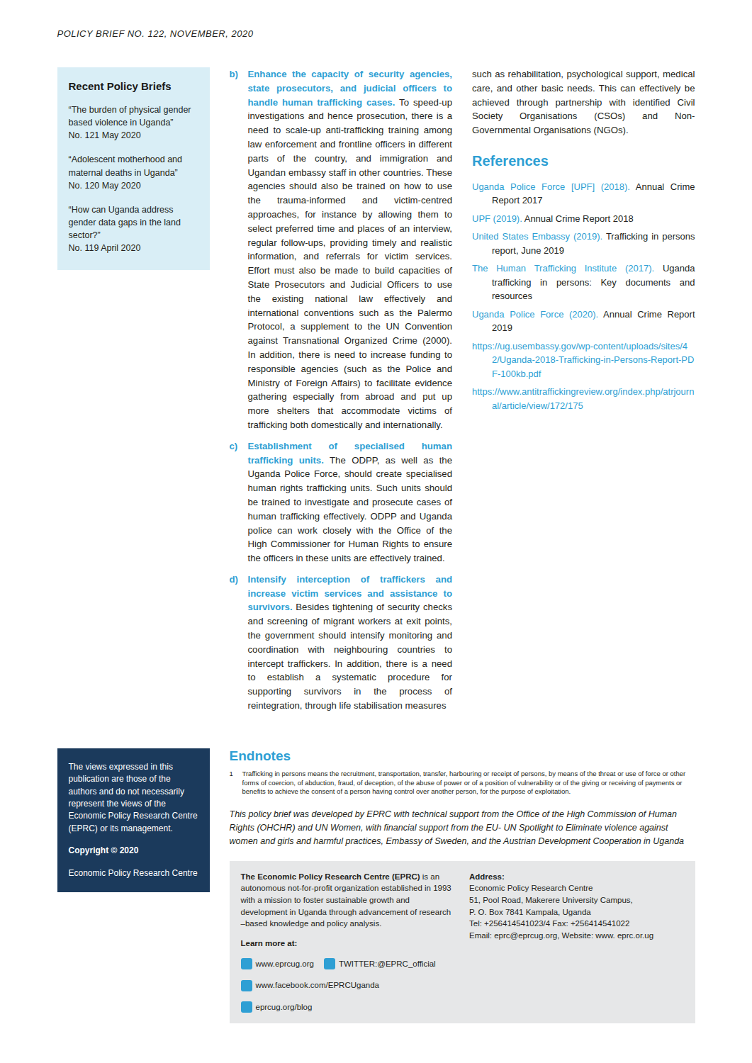POLICY BRIEF NO. 122, NOVEMBER, 2020
Recent Policy Briefs
“The burden of physical gender based violence in Uganda”
No. 121 May 2020
“Adolescent motherhood and maternal deaths in Uganda”
No. 120 May 2020
“How can Uganda address gender data gaps in the land sector?”
No. 119 April 2020
b)
Enhance the capacity of security agencies, state prosecutors, and judicial officers to handle human trafficking cases. To speed-up investigations and hence prosecution, there is a need to scale-up anti-trafficking training among law enforcement and frontline officers in different parts of the country, and immigration and Ugandan embassy staff in other countries. These agencies should also be trained on how to use the trauma-informed and victim-centred approaches, for instance by allowing them to select preferred time and places of an interview, regular follow-ups, providing timely and realistic information, and referrals for victim services. Effort must also be made to build capacities of State Prosecutors and Judicial Officers to use the existing national law effectively and international conventions such as the Palermo Protocol, a supplement to the UN Convention against Transnational Organized Crime (2000). In addition, there is need to increase funding to responsible agencies (such as the Police and Ministry of Foreign Affairs) to facilitate evidence gathering especially from abroad and put up more shelters that accommodate victims of trafficking both domestically and internationally.
c)
Establishment of specialised human trafficking units. The ODPP, as well as the Uganda Police Force, should create specialised human rights trafficking units. Such units should be trained to investigate and prosecute cases of human trafficking effectively. ODPP and Uganda police can work closely with the Office of the High Commissioner for Human Rights to ensure the officers in these units are effectively trained.
d)
Intensify interception of traffickers and increase victim services and assistance to survivors. Besides tightening of security checks and screening of migrant workers at exit points, the government should intensify monitoring and coordination with neighbouring countries to intercept traffickers. In addition, there is a need to establish a systematic procedure for supporting survivors in the process of reintegration, through life stabilisation measures
such as rehabilitation, psychological support, medical care, and other basic needs. This can effectively be achieved through partnership with identified Civil Society Organisations (CSOs) and Non-Governmental Organisations (NGOs).
References
Uganda Police Force [UPF] (2018). Annual Crime Report 2017
UPF (2019). Annual Crime Report 2018
United States Embassy (2019). Trafficking in persons report, June 2019
The Human Trafficking Institute (2017). Uganda trafficking in persons: Key documents and resources
Uganda Police Force (2020). Annual Crime Report 2019
https://ug.usembassy.gov/wp-content/uploads/sites/42/Uganda-2018-Trafficking-in-Persons-Report-PDF-100kb.pdf
https://www.antitraffickingreview.org/index.php/atrjournal/article/view/172/175
The views expressed in this publication are those of the authors and do not necessarily represent the views of the Economic Policy Research Centre (EPRC) or its management.
Copyright © 2020
Economic Policy Research Centre
Endnotes
1
Trafficking in persons means the recruitment, transportation, transfer, harbouring or receipt of persons, by means of the threat or use of force or other forms of coercion, of abduction, fraud, of deception, of the abuse of power or of a position of vulnerability or of the giving or receiving of payments or benefits to achieve the consent of a person having control over another person, for the purpose of exploitation.
This policy brief was developed by EPRC with technical support from the Office of the High Commission of Human Rights (OHCHR) and UN Women, with financial support from the EU- UN Spotlight to Eliminate violence against women and girls and harmful practices, Embassy of Sweden, and the Austrian Development Cooperation in Uganda
The Economic Policy Research Centre (EPRC) is an autonomous not-for-profit organization established in 1993 with a mission to foster sustainable growth and development in Uganda through advancement of research –based knowledge and policy analysis.
Learn more at:
www.eprcug.org TWITTER:@EPRC_official www.facebook.com/EPRCUganda eprcug.org/blog
Address:
Economic Policy Research Centre
51, Pool Road, Makerere University Campus,
P. O. Box 7841 Kampala, Uganda
Tel: +256414541023/4 Fax: +256414541022
Email: eprc@eprcug.org, Website: www. eprc.or.ug